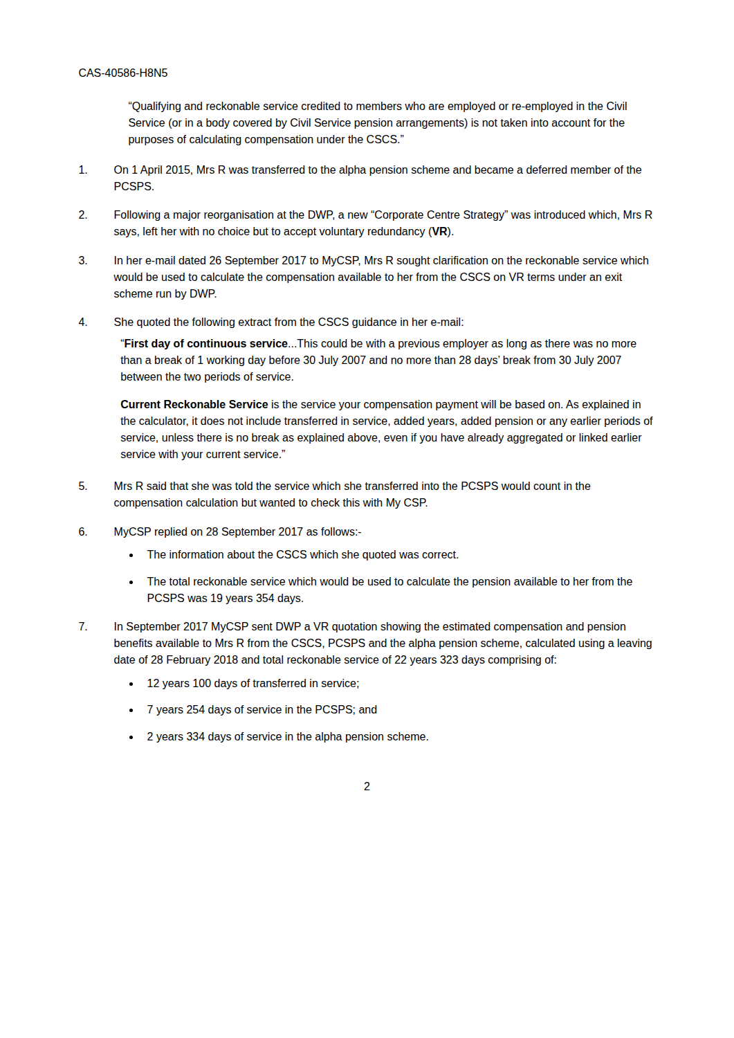CAS-40586-H8N5
“Qualifying and reckonable service credited to members who are employed or re-employed in the Civil Service (or in a body covered by Civil Service pension arrangements) is not taken into account for the purposes of calculating compensation under the CSCS.”
On 1 April 2015, Mrs R was transferred to the alpha pension scheme and became a deferred member of the PCSPS.
Following a major reorganisation at the DWP, a new “Corporate Centre Strategy” was introduced which, Mrs R says, left her with no choice but to accept voluntary redundancy (VR).
In her e-mail dated 26 September 2017 to MyCSP, Mrs R sought clarification on the reckonable service which would be used to calculate the compensation available to her from the CSCS on VR terms under an exit scheme run by DWP.
She quoted the following extract from the CSCS guidance in her e-mail:
“First day of continuous service...This could be with a previous employer as long as there was no more than a break of 1 working day before 30 July 2007 and no more than 28 days’ break from 30 July 2007 between the two periods of service.
Current Reckonable Service is the service your compensation payment will be based on. As explained in the calculator, it does not include transferred in service, added years, added pension or any earlier periods of service, unless there is no break as explained above, even if you have already aggregated or linked earlier service with your current service.”
Mrs R said that she was told the service which she transferred into the PCSPS would count in the compensation calculation but wanted to check this with My CSP.
MyCSP replied on 28 September 2017 as follows:-
The information about the CSCS which she quoted was correct.
The total reckonable service which would be used to calculate the pension available to her from the PCSPS was 19 years 354 days.
In September 2017 MyCSP sent DWP a VR quotation showing the estimated compensation and pension benefits available to Mrs R from the CSCS, PCSPS and the alpha pension scheme, calculated using a leaving date of 28 February 2018 and total reckonable service of 22 years 323 days comprising of:
12 years 100 days of transferred in service;
7 years 254 days of service in the PCSPS; and
2 years 334 days of service in the alpha pension scheme.
2